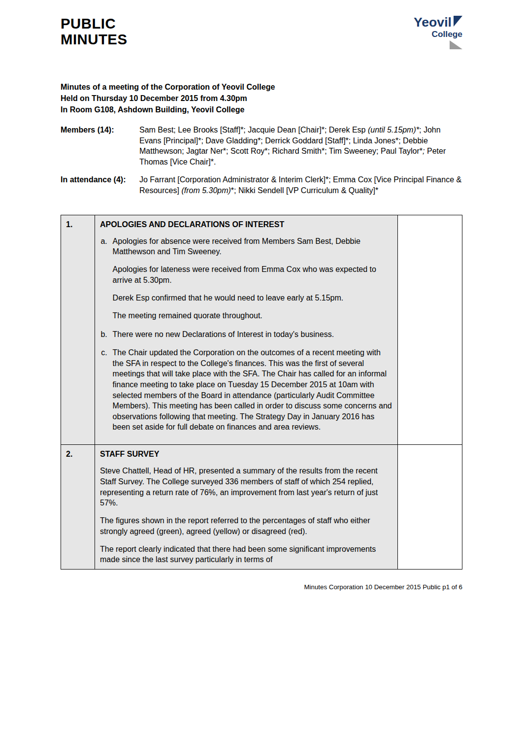PUBLIC
MINUTES
Yeovil College
Minutes of a meeting of the Corporation of Yeovil College
Held on Thursday 10 December 2015 from 4.30pm
In Room G108, Ashdown Building, Yeovil College
| Members (14): | Sam Best; Lee Brooks [Staff]*; Jacquie Dean [Chair]*; Derek Esp (until 5.15pm)* ; John Evans [Principal]*; Dave Gladding*; Derrick Goddard [Staff]*; Linda Jones*; Debbie Matthewson; Jagtar Ner*; Scott Roy*; Richard Smith*; Tim Sweeney; Paul Taylor* ; Peter Thomas [Vice Chair]*. |
| In attendance (4): | Jo Farrant [Corporation Administrator & Interim Clerk]*; Emma Cox [Vice Principal Finance & Resources] (from 5.30pm) *; Nikki Sendell [VP Curriculum & Quality]* |
| 1. | Apologies and Declarations of Interest Apologies for absence were received from Members Sam Best, Debbie Matthewson and Tim Sweeney. Apologies for lateness were received from Emma Cox who was expected to arrive at 5.30pm. Derek Esp confirmed that he would need to leave early at 5.15pm. The meeting remained quorate throughout. There were no new Declarations of Interest in today's business. The Chair updated the Corporation on the outcomes of a recent meeting with the SFA in respect to the College's finances. This was the first of several meetings that will take place with the SFA. The Chair has called for an informal finance meeting to take place on Tuesday 15 December 2015 at 10am with selected members of the Board in attendance (particularly Audit Committee Members). This meeting has been called in order to discuss some concerns and observations following that meeting. The Strategy Day in January 2016 has been set aside for full debate on finances and area reviews. | |
| 2. | Staff Survey Steve Chattell, Head of HR, presented a summary of the results from the recent Staff Survey. The College surveyed 336 members of staff of which 254 replied, representing a return rate of 76%, an improvement from last year's return of just 57%. The figures shown in the report referred to the percentages of staff who either strongly agreed (green), agreed (yellow) or disagreed (red). The report clearly indicated that there had been some significant improvements made since the last survey particularly in terms of | |
Minutes Corporation 10 December 2015 Public p1 of 6